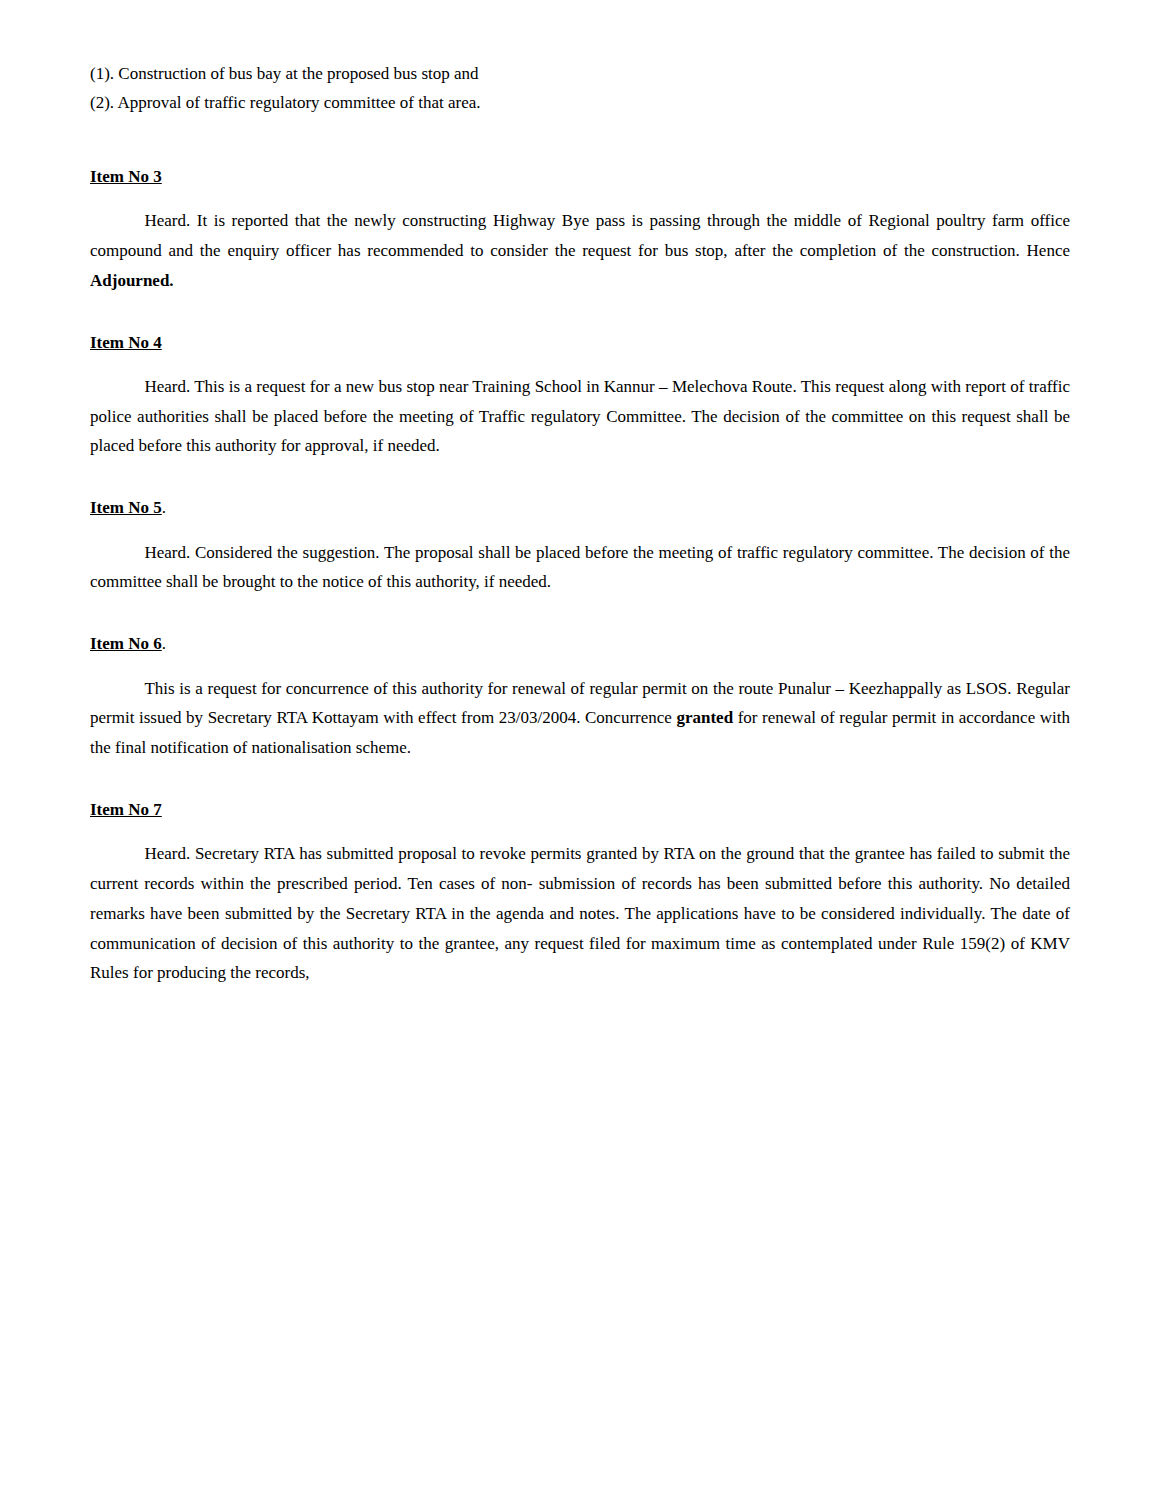(1). Construction of bus bay at the proposed bus stop and
(2). Approval of traffic regulatory committee of that area.
Item No 3
Heard. It is reported that the newly constructing Highway Bye pass is passing through the middle of Regional poultry farm office compound and the enquiry officer has recommended to consider the request for bus stop, after the completion of the construction. Hence Adjourned.
Item No 4
Heard. This is a request for a new bus stop near Training School in Kannur – Melechova Route. This request along with report of traffic police authorities shall be placed before the meeting of Traffic regulatory Committee. The decision of the committee on this request shall be placed before this authority for approval, if needed.
Item No 5
.
Heard. Considered the suggestion. The proposal shall be placed before the meeting of traffic regulatory committee. The decision of the committee shall be brought to the notice of this authority, if needed.
Item No 6
.
This is a request for concurrence of this authority for renewal of regular permit on the route Punalur – Keezhappally as LSOS. Regular permit issued by Secretary RTA Kottayam with effect from 23/03/2004. Concurrence granted for renewal of regular permit in accordance with the final notification of nationalisation scheme.
Item No 7
Heard. Secretary RTA has submitted proposal to revoke permits granted by RTA on the ground that the grantee has failed to submit the current records within the prescribed period. Ten cases of non- submission of records has been submitted before this authority. No detailed remarks have been submitted by the Secretary RTA in the agenda and notes. The applications have to be considered individually. The date of communication of decision of this authority to the grantee, any request filed for maximum time as contemplated under Rule 159(2) of KMV Rules for producing the records,